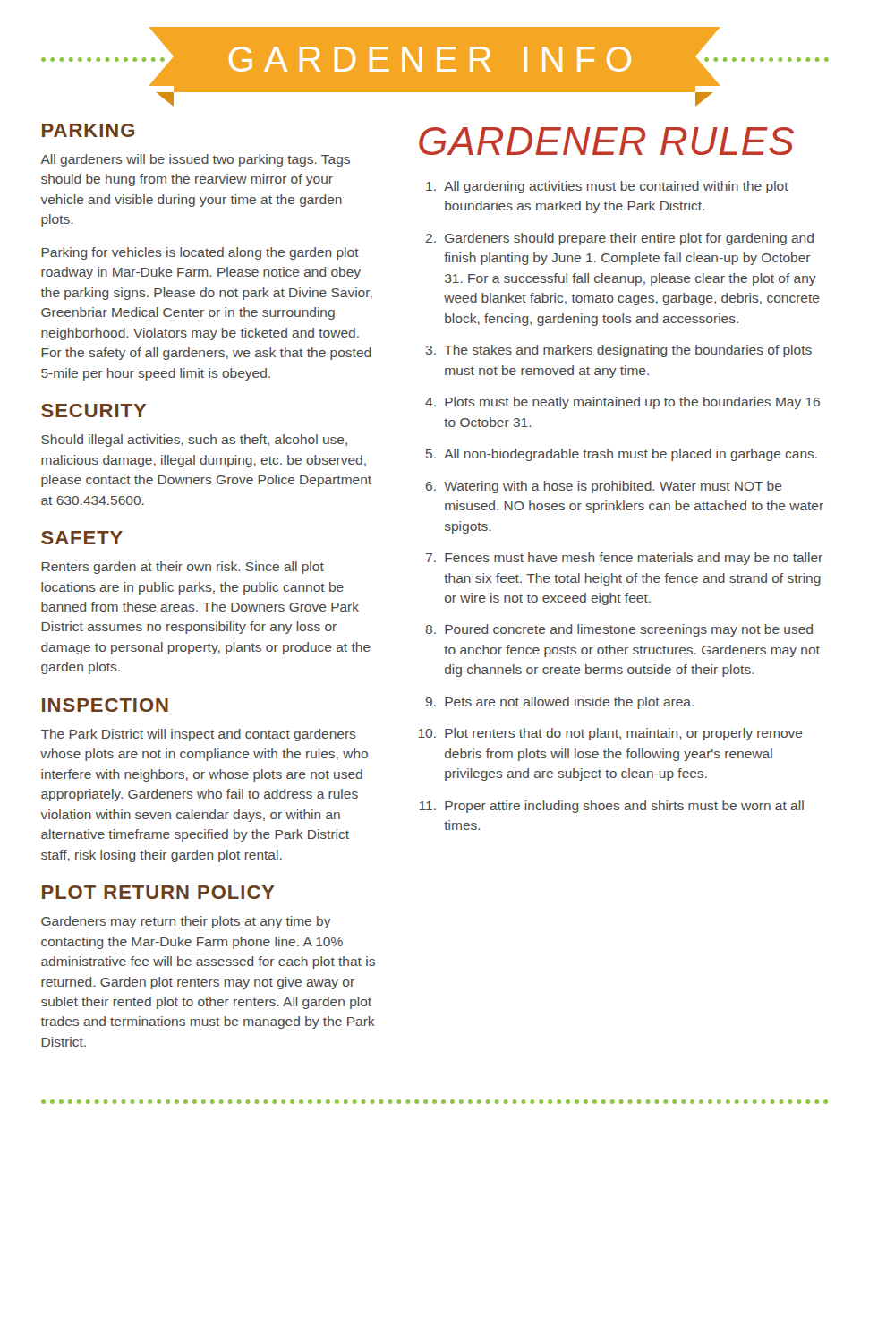Gardener Info
Parking
All gardeners will be issued two parking tags. Tags should be hung from the rearview mirror of your vehicle and visible during your time at the garden plots.
Parking for vehicles is located along the garden plot roadway in Mar-Duke Farm. Please notice and obey the parking signs. Please do not park at Divine Savior, Greenbriar Medical Center or in the surrounding neighborhood. Violators may be ticketed and towed. For the safety of all gardeners, we ask that the posted 5-mile per hour speed limit is obeyed.
Security
Should illegal activities, such as theft, alcohol use, malicious damage, illegal dumping, etc. be observed, please contact the Downers Grove Police Department at 630.434.5600.
Safety
Renters garden at their own risk. Since all plot locations are in public parks, the public cannot be banned from these areas. The Downers Grove Park District assumes no responsibility for any loss or damage to personal property, plants or produce at the garden plots.
Inspection
The Park District will inspect and contact gardeners whose plots are not in compliance with the rules, who interfere with neighbors, or whose plots are not used appropriately. Gardeners who fail to address a rules violation within seven calendar days, or within an alternative timeframe specified by the Park District staff, risk losing their garden plot rental.
Plot Return Policy
Gardeners may return their plots at any time by contacting the Mar-Duke Farm phone line. A 10% administrative fee will be assessed for each plot that is returned. Garden plot renters may not give away or sublet their rented plot to other renters. All garden plot trades and terminations must be managed by the Park District.
Gardener Rules
All gardening activities must be contained within the plot boundaries as marked by the Park District.
Gardeners should prepare their entire plot for gardening and finish planting by June 1. Complete fall clean-up by October 31. For a successful fall cleanup, please clear the plot of any weed blanket fabric, tomato cages, garbage, debris, concrete block, fencing, gardening tools and accessories.
The stakes and markers designating the boundaries of plots must not be removed at any time.
Plots must be neatly maintained up to the boundaries May 16 to October 31.
All non-biodegradable trash must be placed in garbage cans.
Watering with a hose is prohibited. Water must NOT be misused. NO hoses or sprinklers can be attached to the water spigots.
Fences must have mesh fence materials and may be no taller than six feet. The total height of the fence and strand of string or wire is not to exceed eight feet.
Poured concrete and limestone screenings may not be used to anchor fence posts or other structures. Gardeners may not dig channels or create berms outside of their plots.
Pets are not allowed inside the plot area.
Plot renters that do not plant, maintain, or properly remove debris from plots will lose the following year's renewal privileges and are subject to clean-up fees.
Proper attire including shoes and shirts must be worn at all times.